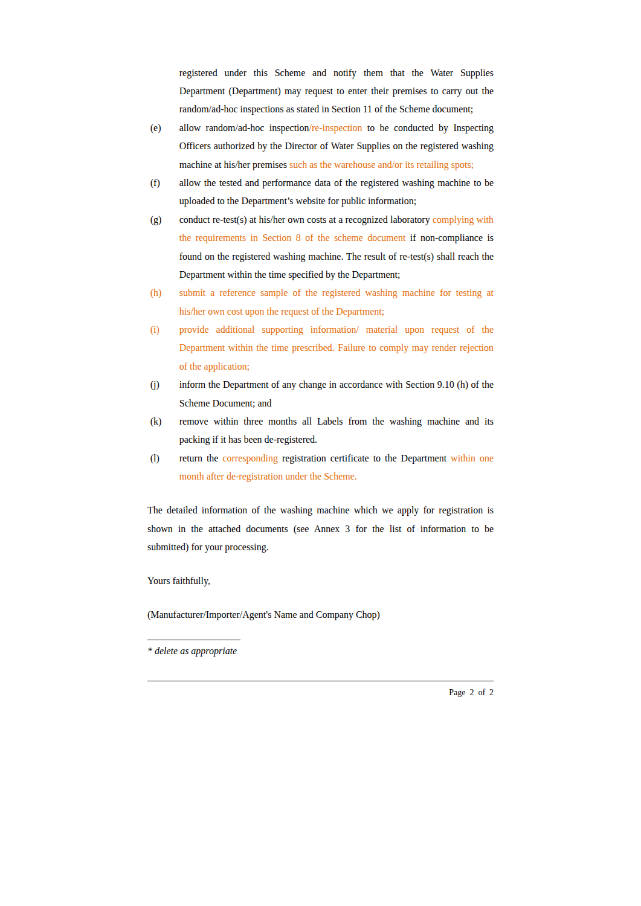registered under this Scheme and notify them that the Water Supplies Department (Department) may request to enter their premises to carry out the random/ad-hoc inspections as stated in Section 11 of the Scheme document;
(e)
allow random/ad-hoc inspection/re-inspection to be conducted by Inspecting Officers authorized by the Director of Water Supplies on the registered washing machine at his/her premises such as the warehouse and/or its retailing spots;
(f)
allow the tested and performance data of the registered washing machine to be uploaded to the Department’s website for public information;
(g)
conduct re-test(s) at his/her own costs at a recognized laboratory complying with the requirements in Section 8 of the scheme document if non-compliance is found on the registered washing machine. The result of re-test(s) shall reach the Department within the time specified by the Department;
(h)
submit a reference sample of the registered washing machine for testing at his/her own cost upon the request of the Department;
(i)
provide additional supporting information/ material upon request of the Department within the time prescribed. Failure to comply may render rejection of the application;
(j)
inform the Department of any change in accordance with Section 9.10 (h) of the Scheme Document; and
(k)
remove within three months all Labels from the washing machine and its packing if it has been de-registered.
(l)
return the corresponding registration certificate to the Department within one month after de-registration under the Scheme.
The detailed information of the washing machine which we apply for registration is shown in the attached documents (see Annex 3 for the list of information to be submitted) for your processing.
Yours faithfully,
(Manufacturer/Importer/Agent's Name and Company Chop)
* delete as appropriate
Page 2 of 2